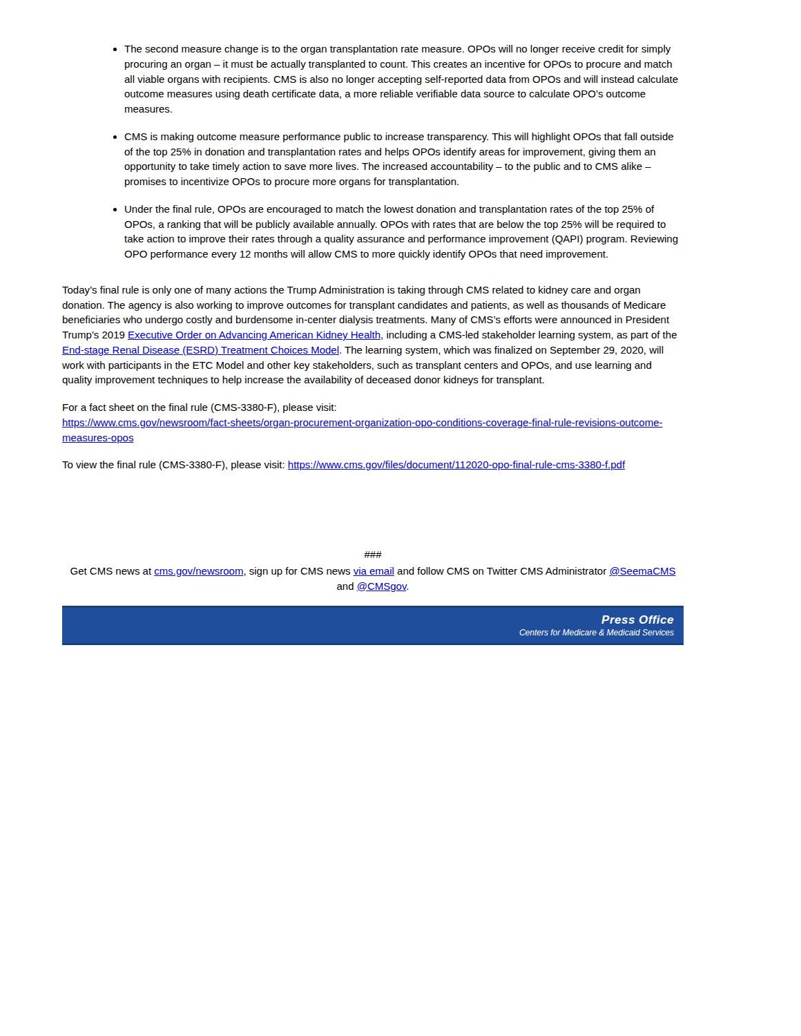The second measure change is to the organ transplantation rate measure. OPOs will no longer receive credit for simply procuring an organ – it must be actually transplanted to count. This creates an incentive for OPOs to procure and match all viable organs with recipients. CMS is also no longer accepting self-reported data from OPOs and will instead calculate outcome measures using death certificate data, a more reliable verifiable data source to calculate OPO’s outcome measures.
CMS is making outcome measure performance public to increase transparency. This will highlight OPOs that fall outside of the top 25% in donation and transplantation rates and helps OPOs identify areas for improvement, giving them an opportunity to take timely action to save more lives. The increased accountability – to the public and to CMS alike – promises to incentivize OPOs to procure more organs for transplantation.
Under the final rule, OPOs are encouraged to match the lowest donation and transplantation rates of the top 25% of OPOs, a ranking that will be publicly available annually. OPOs with rates that are below the top 25% will be required to take action to improve their rates through a quality assurance and performance improvement (QAPI) program. Reviewing OPO performance every 12 months will allow CMS to more quickly identify OPOs that need improvement.
Today’s final rule is only one of many actions the Trump Administration is taking through CMS related to kidney care and organ donation. The agency is also working to improve outcomes for transplant candidates and patients, as well as thousands of Medicare beneficiaries who undergo costly and burdensome in-center dialysis treatments. Many of CMS’s efforts were announced in President Trump’s 2019 Executive Order on Advancing American Kidney Health, including a CMS-led stakeholder learning system, as part of the End-stage Renal Disease (ESRD) Treatment Choices Model. The learning system, which was finalized on September 29, 2020, will work with participants in the ETC Model and other key stakeholders, such as transplant centers and OPOs, and use learning and quality improvement techniques to help increase the availability of deceased donor kidneys for transplant.
For a fact sheet on the final rule (CMS-3380-F), please visit:
https://www.cms.gov/newsroom/fact-sheets/organ-procurement-organization-opo-conditions-coverage-final-rule-revisions-outcome-measures-opos
To view the final rule (CMS-3380-F), please visit: https://www.cms.gov/files/document/112020-opo-final-rule-cms-3380-f.pdf
###
Get CMS news at cms.gov/newsroom, sign up for CMS news via email and follow CMS on Twitter CMS Administrator @SeemaCMS and @CMSgov.
Press Office
Centers for Medicare & Medicaid Services